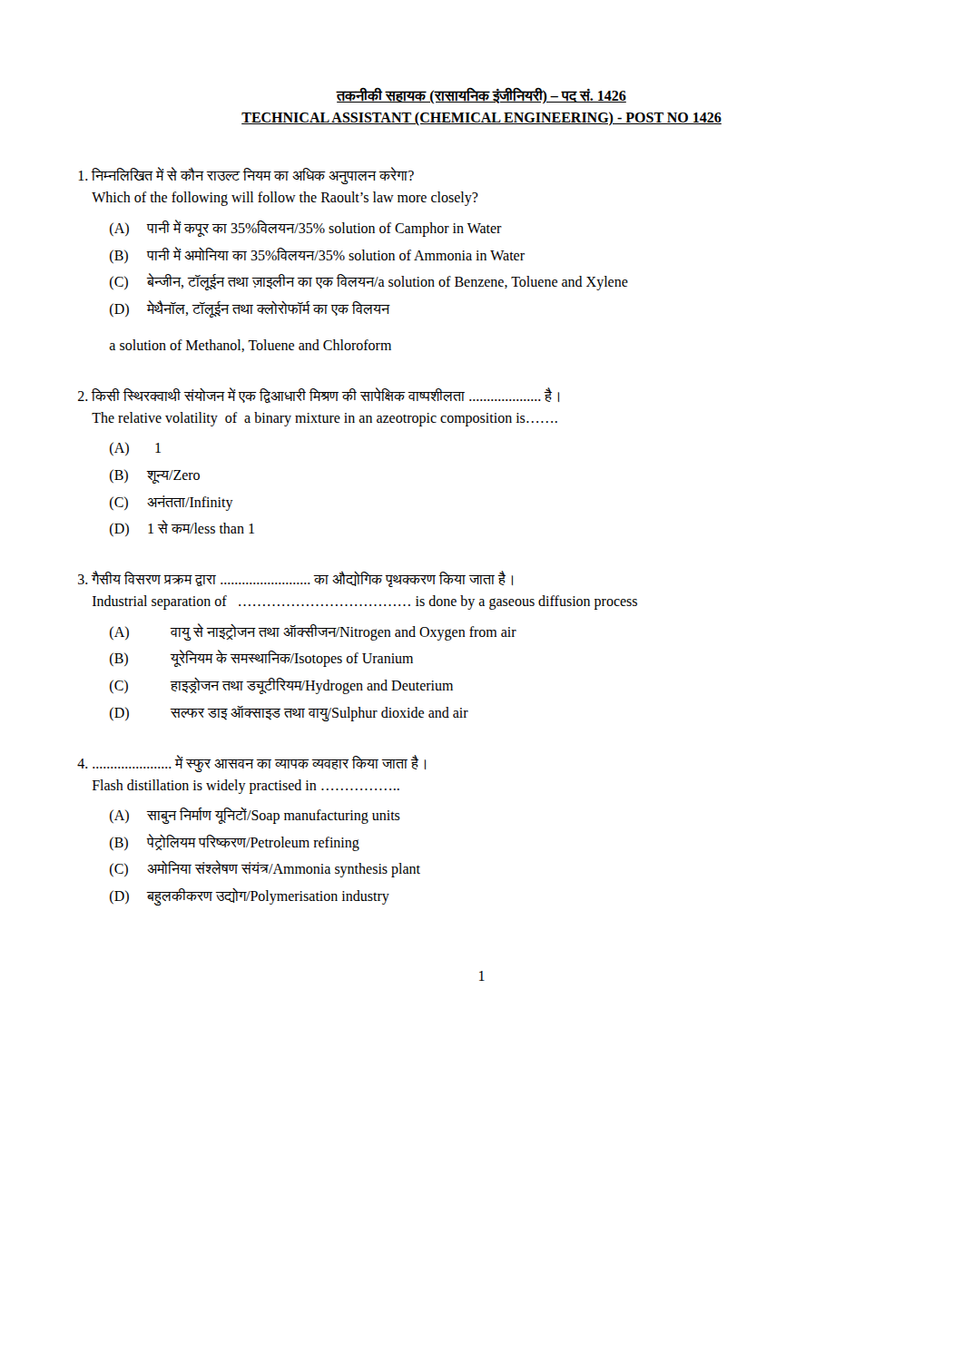तकनीकी सहायक (रासायनिक इंजीनियरी) – पद सं. 1426
TECHNICAL ASSISTANT (CHEMICAL ENGINEERING) - POST NO 1426
निम्नलिखित में से कौन राउल्ट नियम का अधिक अनुपालन करेगा? Which of the following will follow the Raoult’s law more closely?
(A) पानी में कपूर का 35%विलयन/35% solution of Camphor in Water
(B) पानी में अमोनिया का 35%विलयन/35% solution of Ammonia in Water
(C) बेन्जीन, टॉलूईन तथा ज़ाइलीन का एक विलयन/a solution of Benzene, Toluene and Xylene
(D) मेथैनॉल, टॉलूईन तथा क्लोरोफॉर्म का एक विलयन
a solution of Methanol, Toluene and Chloroform
किसी स्थिरक्वाथी संयोजन में एक द्विआधारी मिश्रण की सापेक्षिक वाष्पशीलता .................... है। The relative volatility of a binary mixture in an azeotropic composition is…….
(A) 1
(B) शून्य/Zero
(C) अनंतता/Infinity
(D) 1 से कम/less than 1
गैसीय विसरण प्रक्रम द्वारा ......................... का औद्योगिक पृथक्करण किया जाता है। Industrial separation of ……………………………… is done by a gaseous diffusion process
(A) वायु से नाइट्रोजन तथा ऑक्सीजन/Nitrogen and Oxygen from air
(B) यूरेनियम के समस्थानिक/Isotopes of Uranium
(C) हाइड्रोजन तथा ड्यूटीरियम/Hydrogen and Deuterium
(D) सल्फर डाइ ऑक्साइड तथा वायु/Sulphur dioxide and air
...................... में स्फुर आसवन का व्यापक व्यवहार किया जाता है। Flash distillation is widely practised in ……………..
(A) साबुन निर्माण यूनिटों/Soap manufacturing units
(B) पेट्रोलियम परिष्करण/Petroleum refining
(C) अमोनिया संश्लेषण संयंत्र/Ammonia synthesis plant
(D) बहुलकीकरण उद्योग/Polymerisation industry
1